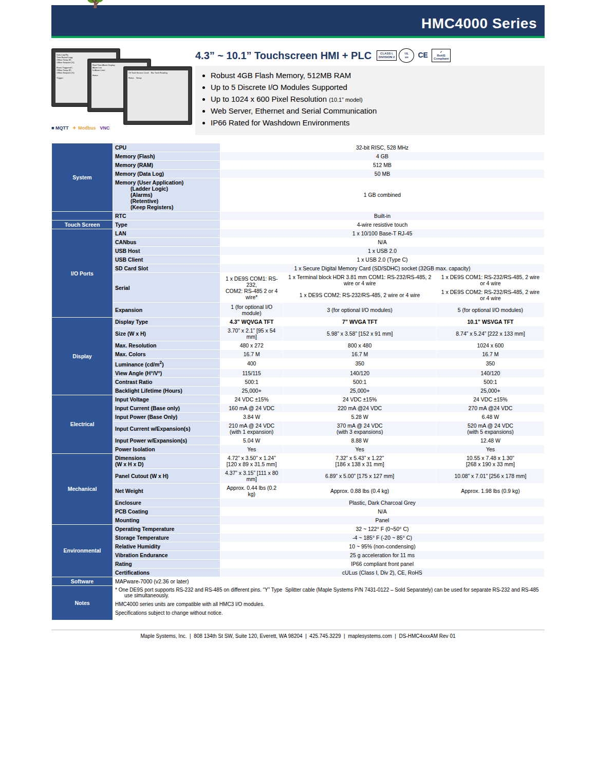🌳
Maple
Systems
INC.
HMC4000 Series
Data Log Hq
Time Based Logg
Offline Temp (F)
Offline Setpoint (%)
Event Triggered L
Offline Temp (F)
Offline Setpoint (%)
Trigger:
Real Time Alarm Display
Alarm List
Is Alarm Limit
Home
Oil Tank Service Level Bar Tank Reading
Home Setup
■ MQTT ✦ Modbus VNC
4.3” ~ 10.1” Touchscreen HMI + PLC CLASS I,
DIVISION 2 UL
us CE ✓
RoHS
Compliant
Robust 4GB Flash Memory, 512MB RAM
Up to 5 Discrete I/O Modules Supported
Up to 1024 x 600 Pixel Resolution (10.1” model)
Web Server, Ethernet and Serial Communication
IP66 Rated for Washdown Environments
| System | CPU | 32-bit RISC, 528 MHz |
| Memory (Flash) | 4 GB |
| Memory (RAM) | 512 MB |
| Memory (Data Log) | 50 MB |
| Memory (User Application) (Ladder Logic) (Alarms) (Retentive) (Keep Registers) | 1 GB combined |
| | RTC | Built-in |
| Touch Screen | Type | 4-wire resistive touch |
| I/O Ports | LAN | 1 x 10/100 Base-T RJ-45 |
| CANbus | N/A |
| USB Host | 1 x USB 2.0 |
| USB Client | 1 x USB 2.0 (Type C) |
| SD Card Slot | 1 x Secure Digital Memory Card (SD/SDHC) socket (32GB max. capacity) |
| Serial | 1 x DE9S COM1: RS-232, COM2: RS-485 2 or 4 wire* | 1 x Terminal block HDR 3.81 mm COM1: RS-232/RS-485, 2 wire or 4 wire | 1 x DE9S COM1: RS-232/RS-485, 2 wire or 4 wire |
| 1 x DE9S COM2: RS-232/RS-485, 2 wire or 4 wire | 1 x DE9S COM2: RS-232/RS-485, 2 wire or 4 wire |
| Expansion | 1 (for optional I/O module) | 3 (for optional I/O modules) | 5 (for optional I/O modules) |
| Display | Display Type | 4.3” WQVGA TFT | 7” WVGA TFT | 10.1” WSVGA TFT |
| Size (W x H) | 3.70” x 2.1” [95 x 54 mm] | 5.98” x 3.58” [152 x 91 mm] | 8.74” x 5.24” [222 x 133 mm] |
| Max. Resolution | 480 x 272 | 800 x 480 | 1024 x 600 |
| Max. Colors | 16.7 M | 16.7 M | 16.7 M |
| Luminance (cd/m 2 ) | 400 | 350 | 350 |
| View Angle (H°/V°) | 115/115 | 140/120 | 140/120 |
| Contrast Ratio | 500:1 | 500:1 | 500:1 |
| Backlight Lifetime (Hours) | 25,000+ | 25,000+ | 25,000+ |
| Electrical | Input Voltage | 24 VDC ±15% | 24 VDC ±15% | 24 VDC ±15% |
| Input Current (Base only) | 160 mA @ 24 VDC | 220 mA @24 VDC | 270 mA @24 VDC |
| Input Power (Base Only) | 3.84 W | 5.28 W | 6.48 W |
| Input Current w/Expansion(s) | 210 mA @ 24 VDC (with 1 expansion) | 370 mA @ 24 VDC (with 3 expansions) | 520 mA @ 24 VDC (with 5 expansions) |
| Input Power w/Expansion(s) | 5.04 W | 8.88 W | 12.48 W |
| Power Isolation | Yes | Yes | Yes |
| Mechanical | Dimensions (W x H x D) | 4.72” x 3.50” x 1.24” [120 x 89 x 31.5 mm] | 7.32” x 5.43” x 1.22” [186 x 138 x 31 mm] | 10.55 x 7.48 x 1.30” [268 x 190 x 33 mm] |
| Panel Cutout (W x H) | 4.37” x 3.15” [111 x 80 mm] | 6.89” x 5.00” [175 x 127 mm] | 10.08” x 7.01” [256 x 178 mm] |
| Net Weight | Approx. 0.44 lbs (0.2 kg) | Approx. 0.88 lbs (0.4 kg) | Approx. 1.98 lbs (0.9 kg) |
| Enclosure | Plastic, Dark Charcoal Grey |
| PCB Coating | N/A |
| Mounting | Panel |
| Environmental | Operating Temperature | 32 ~ 122° F (0~50° C) |
| Storage Temperature | -4 ~ 185° F (-20 ~ 85° C) |
| Relative Humidity | 10 ~ 95% (non-condensing) |
| Vibration Endurance | 25 g acceleration for 11 ms |
| Rating | IP66 compliant front panel |
| Certifications | cULus (Class I, Div 2), CE, RoHS |
| Software | MAPware-7000 (v2.36 or later) |
| Notes | * One DE9S port supports RS-232 and RS-485 on different pins. “Y” Type Splitter cable (Maple Systems P/N 7431-0122 – Sold Separately) can be used for separate RS-232 and RS-485 use simultaneously. HMC4000 series units are compatible with all HMC3 I/O modules. Specifications subject to change without notice. |
Maple Systems, Inc. | 808 134th St SW, Suite 120, Everett, WA 98204 | 425.745.3229 | maplesystems.com | DS-HMC4xxxAM Rev 01